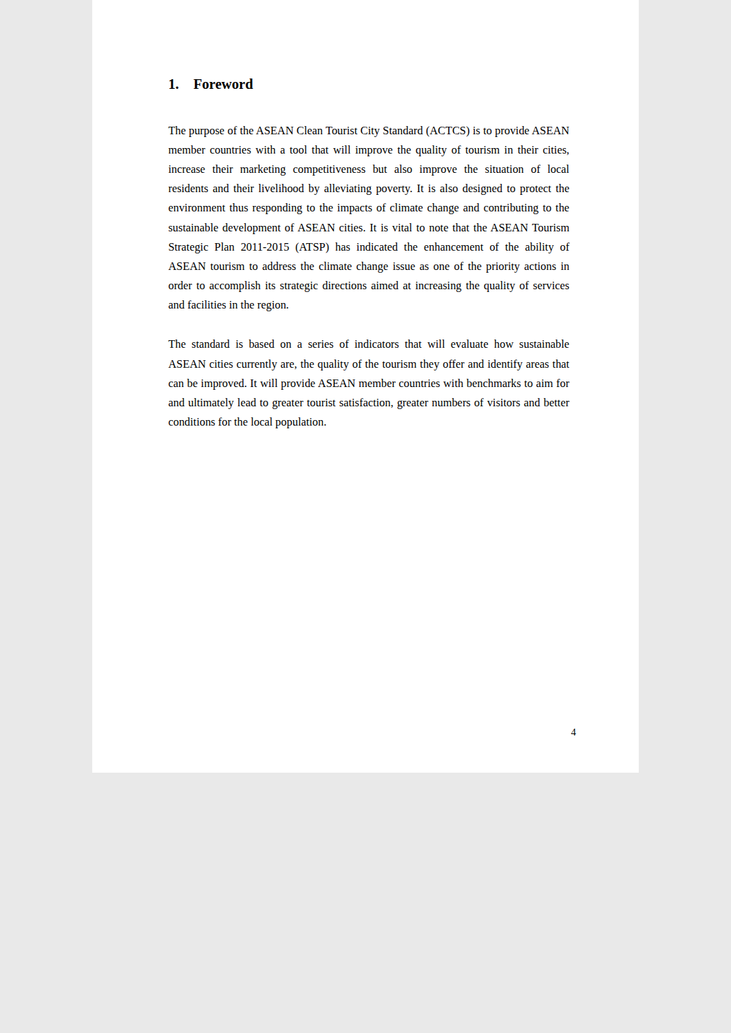1. Foreword
The purpose of the ASEAN Clean Tourist City Standard (ACTCS) is to provide ASEAN member countries with a tool that will improve the quality of tourism in their cities, increase their marketing competitiveness but also improve the situation of local residents and their livelihood by alleviating poverty. It is also designed to protect the environment thus responding to the impacts of climate change and contributing to the sustainable development of ASEAN cities. It is vital to note that the ASEAN Tourism Strategic Plan 2011-2015 (ATSP) has indicated the enhancement of the ability of ASEAN tourism to address the climate change issue as one of the priority actions in order to accomplish its strategic directions aimed at increasing the quality of services and facilities in the region.
The standard is based on a series of indicators that will evaluate how sustainable ASEAN cities currently are, the quality of the tourism they offer and identify areas that can be improved. It will provide ASEAN member countries with benchmarks to aim for and ultimately lead to greater tourist satisfaction, greater numbers of visitors and better conditions for the local population.
4